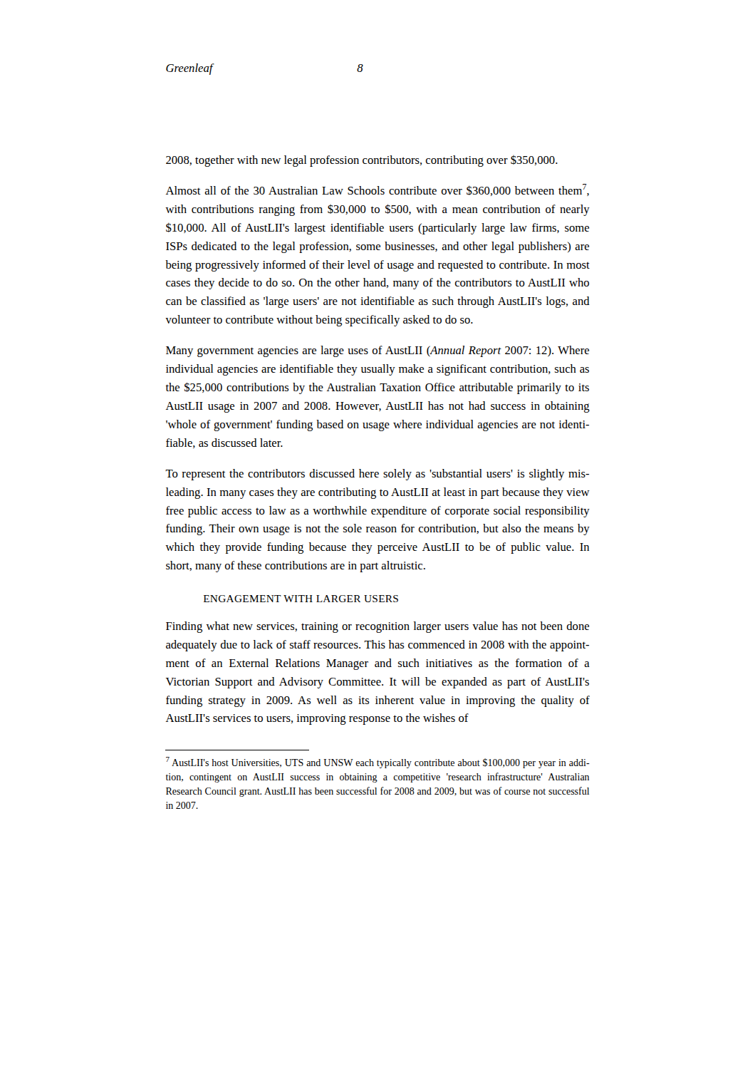Greenleaf 8
2008, together with new legal profession contributors, contributing over $350,000.
Almost all of the 30 Australian Law Schools contribute over $360,000 between them7, with contributions ranging from $30,000 to $500, with a mean contribution of nearly $10,000. All of AustLII's largest identifiable users (particularly large law firms, some ISPs dedicated to the legal profession, some businesses, and other legal publishers) are being progressively informed of their level of usage and requested to contribute. In most cases they decide to do so. On the other hand, many of the contributors to AustLII who can be classified as 'large users' are not identifiable as such through AustLII's logs, and volunteer to contribute without being specifically asked to do so.
Many government agencies are large uses of AustLII (Annual Report 2007: 12). Where individual agencies are identifiable they usually make a significant contribution, such as the $25,000 contributions by the Australian Taxation Office attributable primarily to its AustLII usage in 2007 and 2008. However, AustLII has not had success in obtaining 'whole of government' funding based on usage where individual agencies are not identifiable, as discussed later.
To represent the contributors discussed here solely as 'substantial users' is slightly misleading. In many cases they are contributing to AustLII at least in part because they view free public access to law as a worthwhile expenditure of corporate social responsibility funding. Their own usage is not the sole reason for contribution, but also the means by which they provide funding because they perceive AustLII to be of public value. In short, many of these contributions are in part altruistic.
ENGAGEMENT WITH LARGER USERS
Finding what new services, training or recognition larger users value has not been done adequately due to lack of staff resources. This has commenced in 2008 with the appointment of an External Relations Manager and such initiatives as the formation of a Victorian Support and Advisory Committee. It will be expanded as part of AustLII's funding strategy in 2009. As well as its inherent value in improving the quality of AustLII's services to users, improving response to the wishes of
7 AustLII's host Universities, UTS and UNSW each typically contribute about $100,000 per year in addition, contingent on AustLII success in obtaining a competitive 'research infrastructure' Australian Research Council grant. AustLII has been successful for 2008 and 2009, but was of course not successful in 2007.